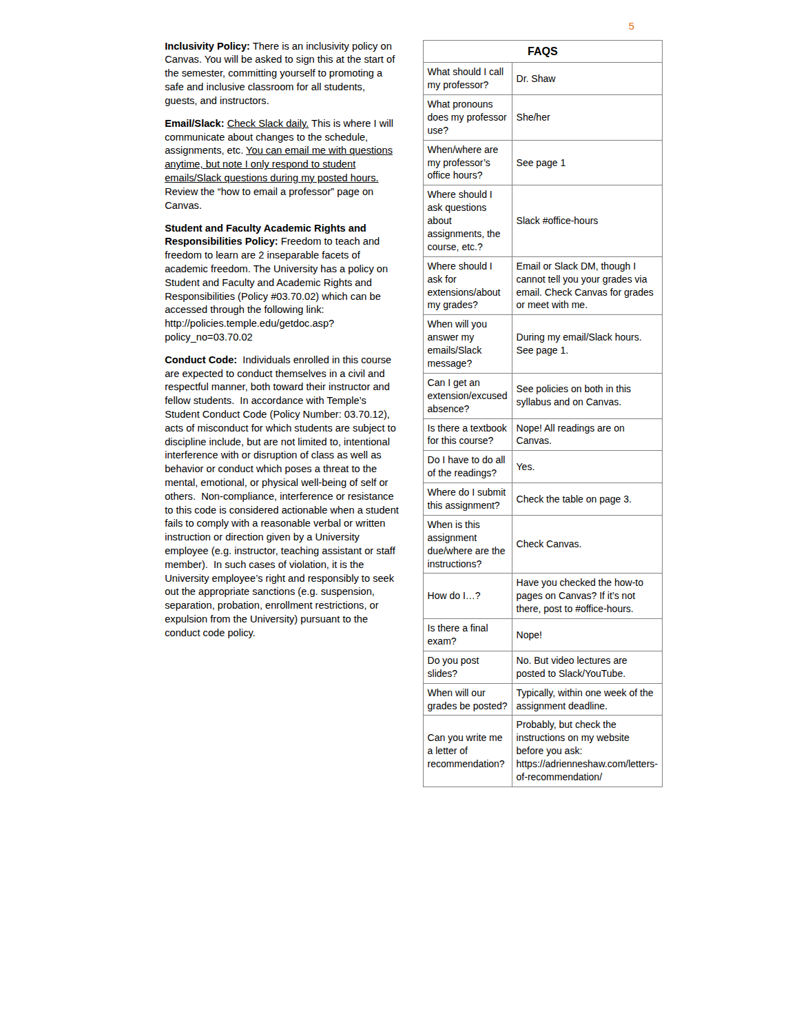5
Inclusivity Policy: There is an inclusivity policy on Canvas. You will be asked to sign this at the start of the semester, committing yourself to promoting a safe and inclusive classroom for all students, guests, and instructors.
Email/Slack: Check Slack daily. This is where I will communicate about changes to the schedule, assignments, etc. You can email me with questions anytime, but note I only respond to student emails/Slack questions during my posted hours. Review the “how to email a professor” page on Canvas.
Student and Faculty Academic Rights and Responsibilities Policy: Freedom to teach and freedom to learn are 2 inseparable facets of academic freedom. The University has a policy on Student and Faculty and Academic Rights and Responsibilities (Policy #03.70.02) which can be accessed through the following link: http://policies.temple.edu/getdoc.asp?policy_no=03.70.02
Conduct Code: Individuals enrolled in this course are expected to conduct themselves in a civil and respectful manner, both toward their instructor and fellow students. In accordance with Temple’s Student Conduct Code (Policy Number: 03.70.12), acts of misconduct for which students are subject to discipline include, but are not limited to, intentional interference with or disruption of class as well as behavior or conduct which poses a threat to the mental, emotional, or physical well-being of self or others. Non-compliance, interference or resistance to this code is considered actionable when a student fails to comply with a reasonable verbal or written instruction or direction given by a University employee (e.g. instructor, teaching assistant or staff member). In such cases of violation, it is the University employee’s right and responsibly to seek out the appropriate sanctions (e.g. suspension, separation, probation, enrollment restrictions, or expulsion from the University) pursuant to the conduct code policy.
| FAQS |
| --- |
| What should I call my professor? | Dr. Shaw |
| What pronouns does my professor use? | She/her |
| When/where are my professor’s office hours? | See page 1 |
| Where should I ask questions about assignments, the course, etc.? | Slack #office-hours |
| Where should I ask for extensions/about my grades? | Email or Slack DM, though I cannot tell you your grades via email. Check Canvas for grades or meet with me. |
| When will you answer my emails/Slack message? | During my email/Slack hours. See page 1. |
| Can I get an extension/excused absence? | See policies on both in this syllabus and on Canvas. |
| Is there a textbook for this course? | Nope! All readings are on Canvas. |
| Do I have to do all of the readings? | Yes. |
| Where do I submit this assignment? | Check the table on page 3. |
| When is this assignment due/where are the instructions? | Check Canvas. |
| How do I…? | Have you checked the how-to pages on Canvas? If it’s not there, post to #office-hours. |
| Is there a final exam? | Nope! |
| Do you post slides? | No. But video lectures are posted to Slack/YouTube. |
| When will our grades be posted? | Typically, within one week of the assignment deadline. |
| Can you write me a letter of recommendation? | Probably, but check the instructions on my website before you ask: https://adrienneshaw.com/letters-of-recommendation/ |